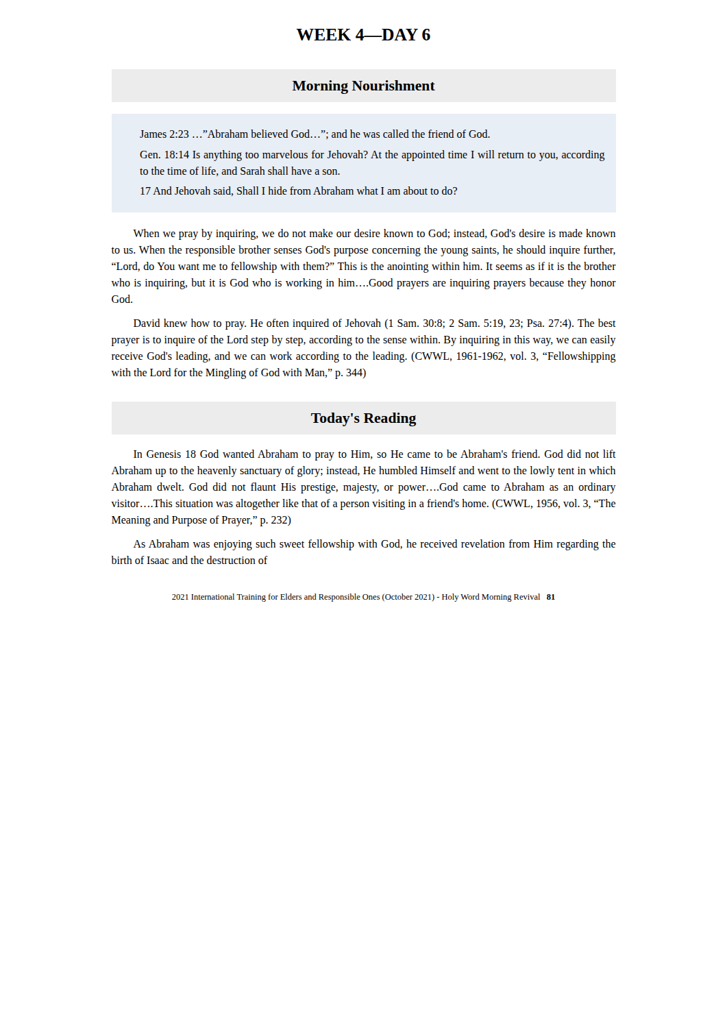WEEK 4—DAY 6
Morning Nourishment
James 2:23 …”Abraham believed God…”; and he was called the friend of God.
Gen. 18:14 Is anything too marvelous for Jehovah? At the appointed time I will return to you, according to the time of life, and Sarah shall have a son.
17 And Jehovah said, Shall I hide from Abraham what I am about to do?
When we pray by inquiring, we do not make our desire known to God; instead, God's desire is made known to us. When the responsible brother senses God's purpose concerning the young saints, he should inquire further, “Lord, do You want me to fellowship with them?” This is the anointing within him. It seems as if it is the brother who is inquiring, but it is God who is working in him….Good prayers are inquiring prayers because they honor God.
David knew how to pray. He often inquired of Jehovah (1 Sam. 30:8; 2 Sam. 5:19, 23; Psa. 27:4). The best prayer is to inquire of the Lord step by step, according to the sense within. By inquiring in this way, we can easily receive God's leading, and we can work according to the leading. (CWWL, 1961-1962, vol. 3, “Fellowshipping with the Lord for the Mingling of God with Man,” p. 344)
Today's Reading
In Genesis 18 God wanted Abraham to pray to Him, so He came to be Abraham's friend. God did not lift Abraham up to the heavenly sanctuary of glory; instead, He humbled Himself and went to the lowly tent in which Abraham dwelt. God did not flaunt His prestige, majesty, or power….God came to Abraham as an ordinary visitor….This situation was altogether like that of a person visiting in a friend's home. (CWWL, 1956, vol. 3, “The Meaning and Purpose of Prayer,” p. 232)
As Abraham was enjoying such sweet fellowship with God, he received revelation from Him regarding the birth of Isaac and the destruction of
2021 International Training for Elders and Responsible Ones (October 2021) - Holy Word Morning Revival 81